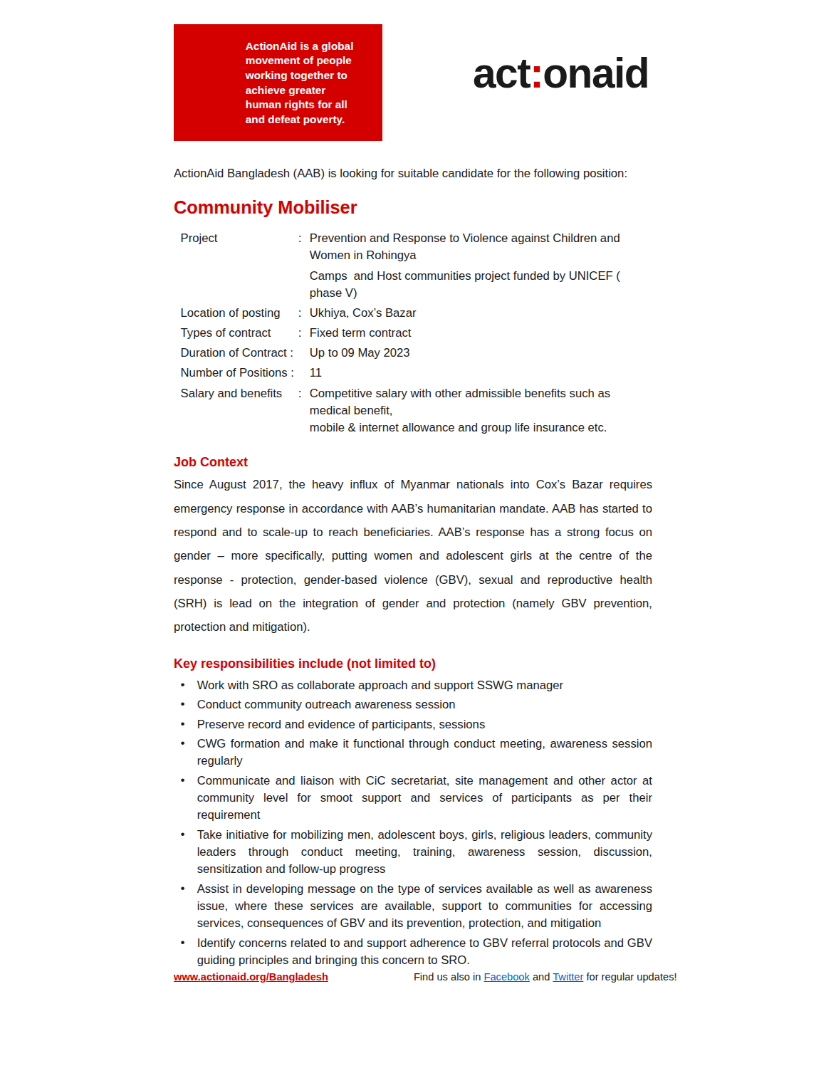ActionAid is a global movement of people working together to achieve greater human rights for all and defeat poverty.
act: onaid
ActionAid Bangladesh (AAB) is looking for suitable candidate for the following position:
Community Mobiliser
| Project | : | Prevention and Response to Violence against Children and Women in Rohingya |
| | | Camps and Host communities project funded by UNICEF ( phase V) |
| Location of posting | : | Ukhiya, Cox’s Bazar |
| Types of contract | : | Fixed term contract |
| Duration of Contract : | | Up to 09 May 2023 |
| Number of Positions : | | 11 |
| Salary and benefits | : | Competitive salary with other admissible benefits such as medical benefit, mobile & internet allowance and group life insurance etc. |
Job Context
Since August 2017, the heavy influx of Myanmar nationals into Cox’s Bazar requires emergency response in accordance with AAB’s humanitarian mandate. AAB has started to respond and to scale-up to reach beneficiaries. AAB’s response has a strong focus on gender – more specifically, putting women and adolescent girls at the centre of the response - protection, gender-based violence (GBV), sexual and reproductive health (SRH) is lead on the integration of gender and protection (namely GBV prevention, protection and mitigation).
Key responsibilities include (not limited to)
Work with SRO as collaborate approach and support SSWG manager
Conduct community outreach awareness session
Preserve record and evidence of participants, sessions
CWG formation and make it functional through conduct meeting, awareness session regularly
Communicate and liaison with CiC secretariat, site management and other actor at community level for smoot support and services of participants as per their requirement
Take initiative for mobilizing men, adolescent boys, girls, religious leaders, community leaders through conduct meeting, training, awareness session, discussion, sensitization and follow-up progress
Assist in developing message on the type of services available as well as awareness issue, where these services are available, support to communities for accessing services, consequences of GBV and its prevention, protection, and mitigation
Identify concerns related to and support adherence to GBV referral protocols and GBV guiding principles and bringing this concern to SRO.
www.actionaid.org/Bangladesh Find us also in Facebook and Twitter for regular updates!